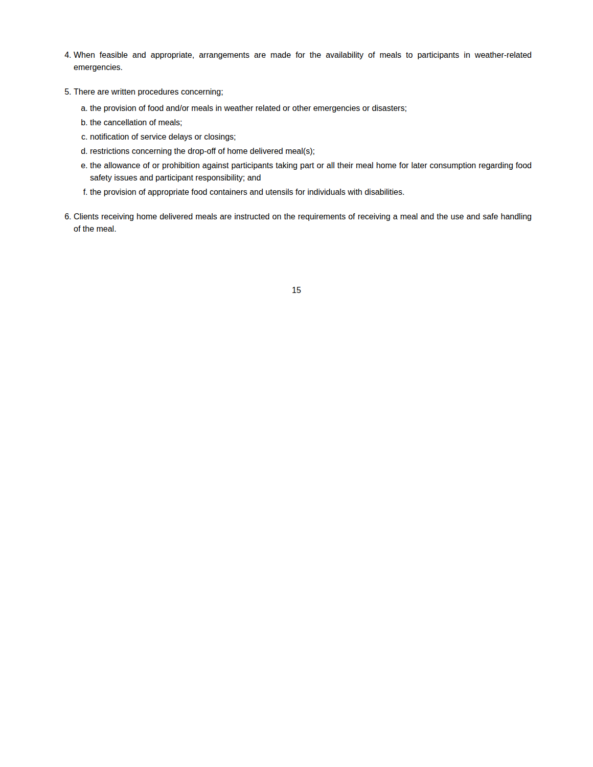When feasible and appropriate, arrangements are made for the availability of meals to participants in weather-related emergencies.
There are written procedures concerning;
the provision of food and/or meals in weather related or other emergencies or disasters;
the cancellation of meals;
notification of service delays or closings;
restrictions concerning the drop-off of home delivered meal(s);
the allowance of or prohibition against participants taking part or all their meal home for later consumption regarding food safety issues and participant responsibility; and
the provision of appropriate food containers and utensils for individuals with disabilities.
Clients receiving home delivered meals are instructed on the requirements of receiving a meal and the use and safe handling of the meal.
15